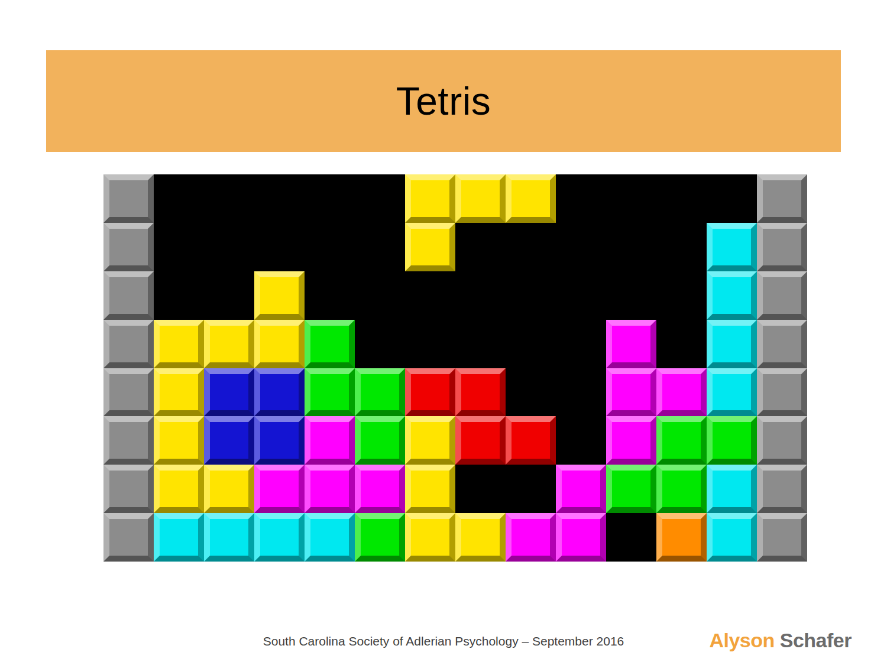Tetris
South Carolina Society of Adlerian Psychology – September 2016
Alyson Schafer